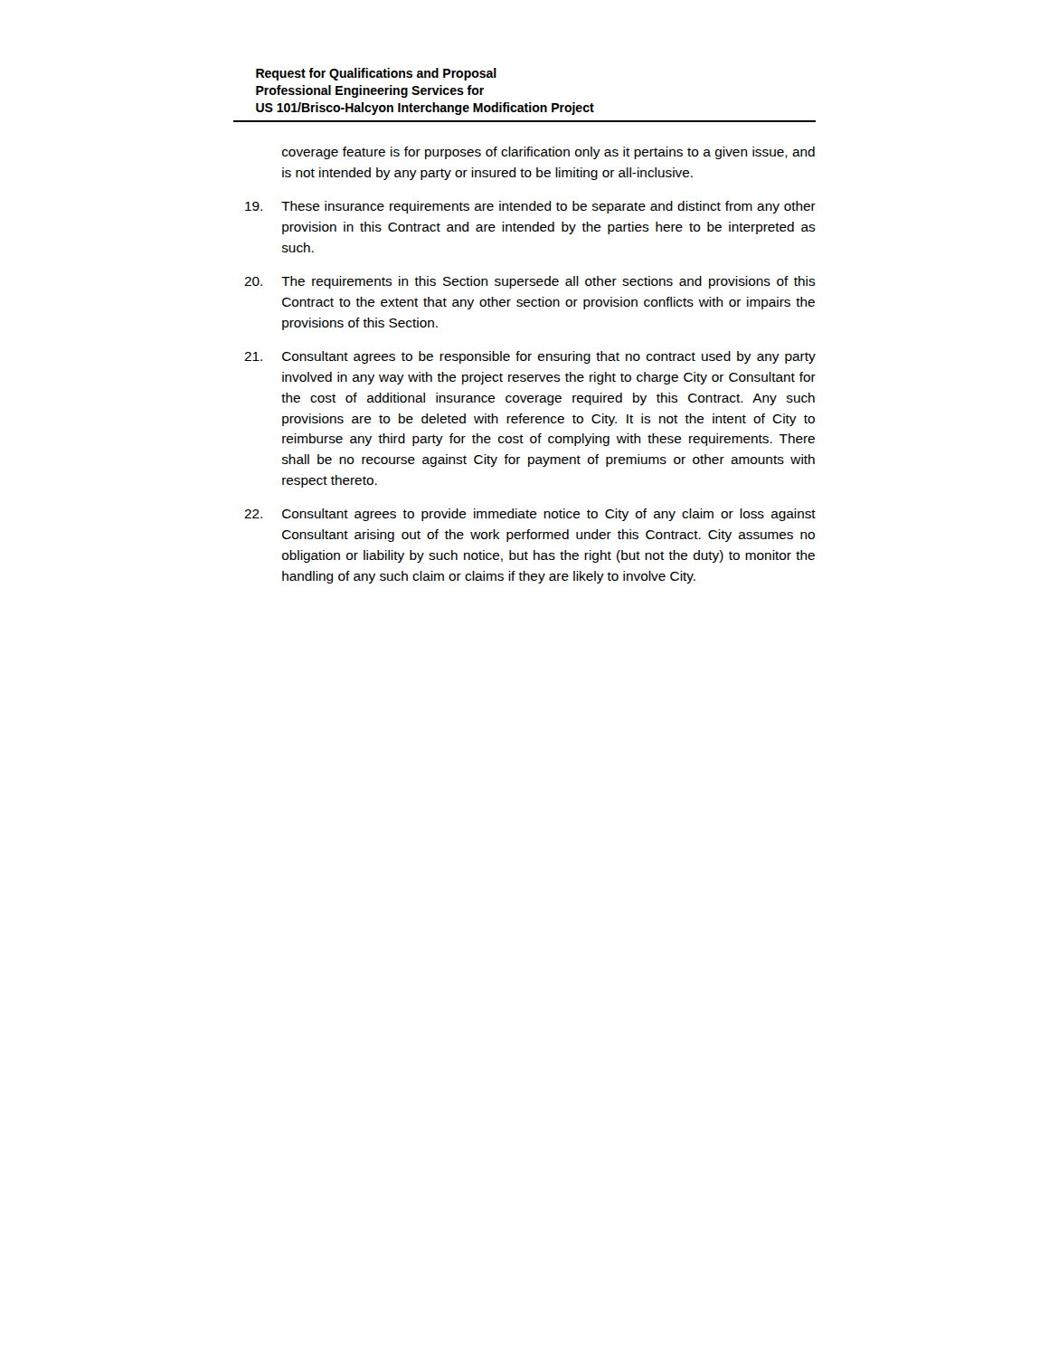Request for Qualifications and Proposal Professional Engineering Services for US 101/Brisco-Halcyon Interchange Modification Project
coverage feature is for purposes of clarification only as it pertains to a given issue, and is not intended by any party or insured to be limiting or all-inclusive.
19. These insurance requirements are intended to be separate and distinct from any other provision in this Contract and are intended by the parties here to be interpreted as such.
20. The requirements in this Section supersede all other sections and provisions of this Contract to the extent that any other section or provision conflicts with or impairs the provisions of this Section.
21. Consultant agrees to be responsible for ensuring that no contract used by any party involved in any way with the project reserves the right to charge City or Consultant for the cost of additional insurance coverage required by this Contract. Any such provisions are to be deleted with reference to City. It is not the intent of City to reimburse any third party for the cost of complying with these requirements. There shall be no recourse against City for payment of premiums or other amounts with respect thereto.
22. Consultant agrees to provide immediate notice to City of any claim or loss against Consultant arising out of the work performed under this Contract. City assumes no obligation or liability by such notice, but has the right (but not the duty) to monitor the handling of any such claim or claims if they are likely to involve City.